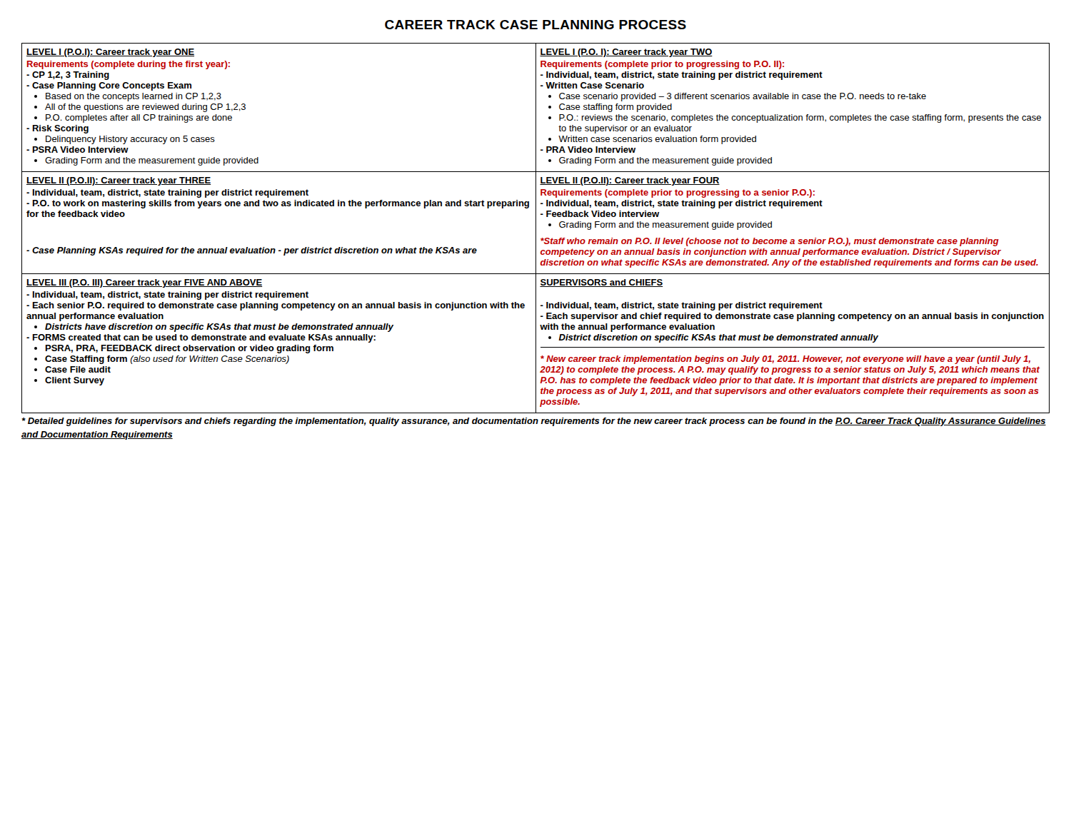CAREER TRACK CASE PLANNING PROCESS
| LEVEL I (P.O.I): Career track year ONE Requirements (complete during the first year): - CP 1,2, 3 Training - Case Planning Core Concepts Exam Based on the concepts learned in CP 1,2,3 All of the questions are reviewed during CP 1,2,3 P.O. completes after all CP trainings are done - Risk Scoring Delinquency History accuracy on 5 cases - PSRA Video Interview Grading Form and the measurement guide provided | LEVEL I (P.O. I): Career track year TWO Requirements (complete prior to progressing to P.O. II): - Individual, team, district, state training per district requirement - Written Case Scenario Case scenario provided – 3 different scenarios available in case the P.O. needs to re-take Case staffing form provided P.O.: reviews the scenario, completes the conceptualization form, completes the case staffing form, presents the case to the supervisor or an evaluator Written case scenarios evaluation form provided - PRA Video Interview Grading Form and the measurement guide provided |
| LEVEL II (P.O.II): Career track year THREE - Individual, team, district, state training per district requirement - P.O. to work on mastering skills from years one and two as indicated in the performance plan and start preparing for the feedback video - Case Planning KSAs required for the annual evaluation - per district discretion on what the KSAs are | LEVEL II (P.O.II): Career track year FOUR Requirements (complete prior to progressing to a senior P.O.): - Individual, team, district, state training per district requirement - Feedback Video interview Grading Form and the measurement guide provided *Staff who remain on P.O. II level (choose not to become a senior P.O.), must demonstrate case planning competency on an annual basis in conjunction with annual performance evaluation. District / Supervisor discretion on what specific KSAs are demonstrated. Any of the established requirements and forms can be used. |
| LEVEL III (P.O. III) Career track year FIVE AND ABOVE - Individual, team, district, state training per district requirement - Each senior P.O. required to demonstrate case planning competency on an annual basis in conjunction with the annual performance evaluation Districts have discretion on specific KSAs that must be demonstrated annually - FORMS created that can be used to demonstrate and evaluate KSAs annually: PSRA, PRA, FEEDBACK direct observation or video grading form Case Staffing form (also used for Written Case Scenarios) Case File audit Client Survey | SUPERVISORS and CHIEFS - Individual, team, district, state training per district requirement - Each supervisor and chief required to demonstrate case planning competency on an annual basis in conjunction with the annual performance evaluation District discretion on specific KSAs that must be demonstrated annually * New career track implementation begins on July 01, 2011. However, not everyone will have a year (until July 1, 2012) to complete the process. A P.O. may qualify to progress to a senior status on July 5, 2011 which means that P.O. has to complete the feedback video prior to that date. It is important that districts are prepared to implement the process as of July 1, 2011, and that supervisors and other evaluators complete their requirements as soon as possible. |
* Detailed guidelines for supervisors and chiefs regarding the implementation, quality assurance, and documentation requirements for the new career track process can be found in the P.O. Career Track Quality Assurance Guidelines and Documentation Requirements